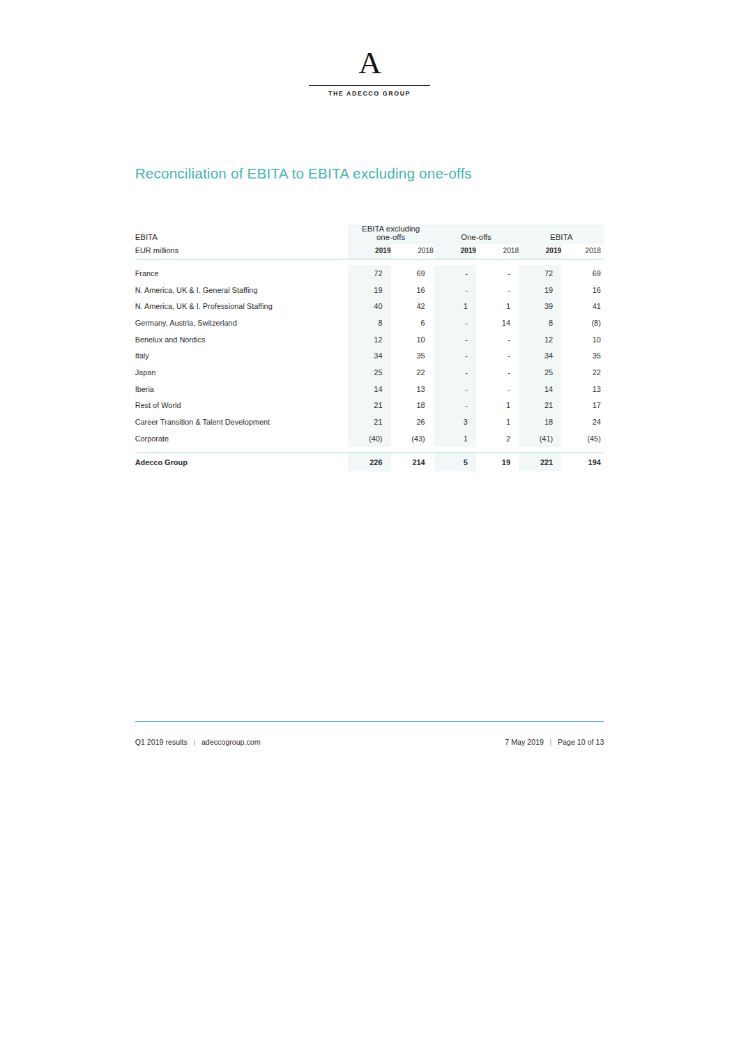A
THE ADECCO GROUP
Reconciliation of EBITA to EBITA excluding one-offs
| EBITA | EBITA excluding one-offs | One-offs | EBITA |
| --- | --- | --- | --- |
| EUR millions | 2019 | 2018 | 2019 | 2018 | 2019 | 2018 |
| France | 72 | 69 | - | - | 72 | 69 |
| N. America, UK & I. General Staffing | 19 | 16 | - | - | 19 | 16 |
| N. America, UK & I. Professional Staffing | 40 | 42 | 1 | 1 | 39 | 41 |
| Germany, Austria, Switzerland | 8 | 6 | - | 14 | 8 | (8) |
| Benelux and Nordics | 12 | 10 | - | - | 12 | 10 |
| Italy | 34 | 35 | - | - | 34 | 35 |
| Japan | 25 | 22 | - | - | 25 | 22 |
| Iberia | 14 | 13 | - | - | 14 | 13 |
| Rest of World | 21 | 18 | - | 1 | 21 | 17 |
| Career Transition & Talent Development | 21 | 26 | 3 | 1 | 18 | 24 |
| Corporate | (40) | (43) | 1 | 2 | (41) | (45) |
| Adecco Group | 226 | 214 | 5 | 19 | 221 | 194 |
Q1 2019 results | adeccogroup.com
7 May 2019 | Page 10 of 13